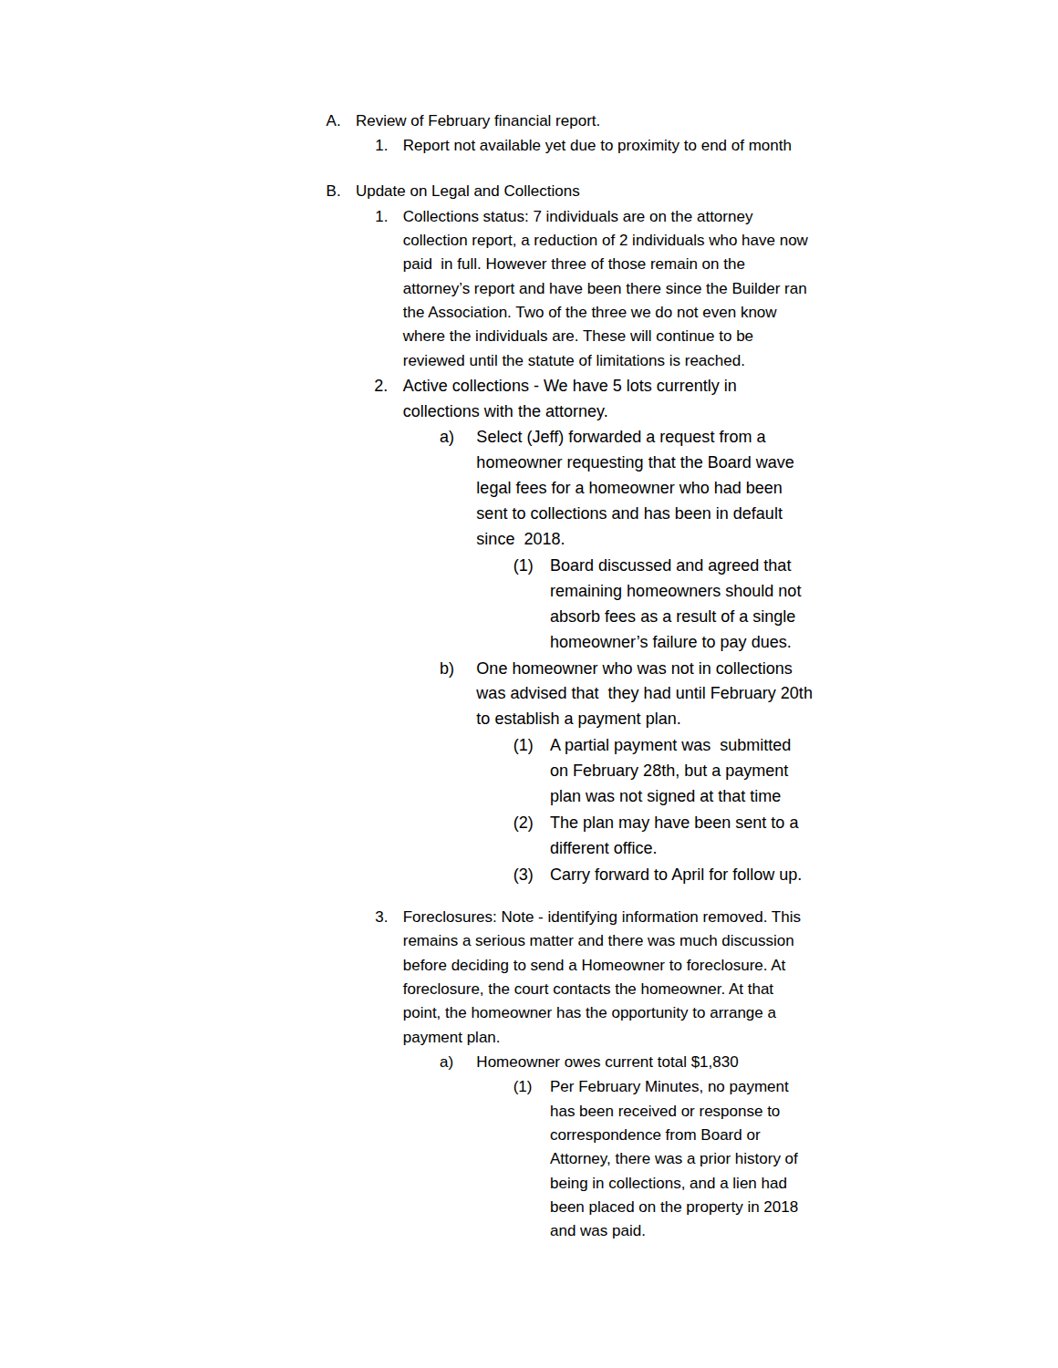Review of February financial report.
Report not available yet due to proximity to end of month
Update on Legal and Collections
Collections status: 7 individuals are on the attorney collection report, a reduction of 2 individuals who have now paid in full. However three of those remain on the attorney’s report and have been there since the Builder ran the Association. Two of the three we do not even know where the individuals are. These will continue to be reviewed until the statute of limitations is reached.
Active collections - We have 5 lots currently in collections with the attorney.
Select (Jeff) forwarded a request from a homeowner requesting that the Board wave legal fees for a homeowner who had been sent to collections and has been in default since 2018.
Board discussed and agreed that remaining homeowners should not absorb fees as a result of a single homeowner’s failure to pay dues.
One homeowner who was not in collections was advised that they had until February 20th to establish a payment plan.
A partial payment was submitted on February 28th, but a payment plan was not signed at that time
The plan may have been sent to a different office.
Carry forward to April for follow up.
Foreclosures: Note - identifying information removed. This remains a serious matter and there was much discussion before deciding to send a Homeowner to foreclosure. At foreclosure, the court contacts the homeowner. At that point, the homeowner has the opportunity to arrange a payment plan.
Homeowner owes current total $1,830
Per February Minutes, no payment has been received or response to correspondence from Board or Attorney, there was a prior history of being in collections, and a lien had been placed on the property in 2018 and was paid.